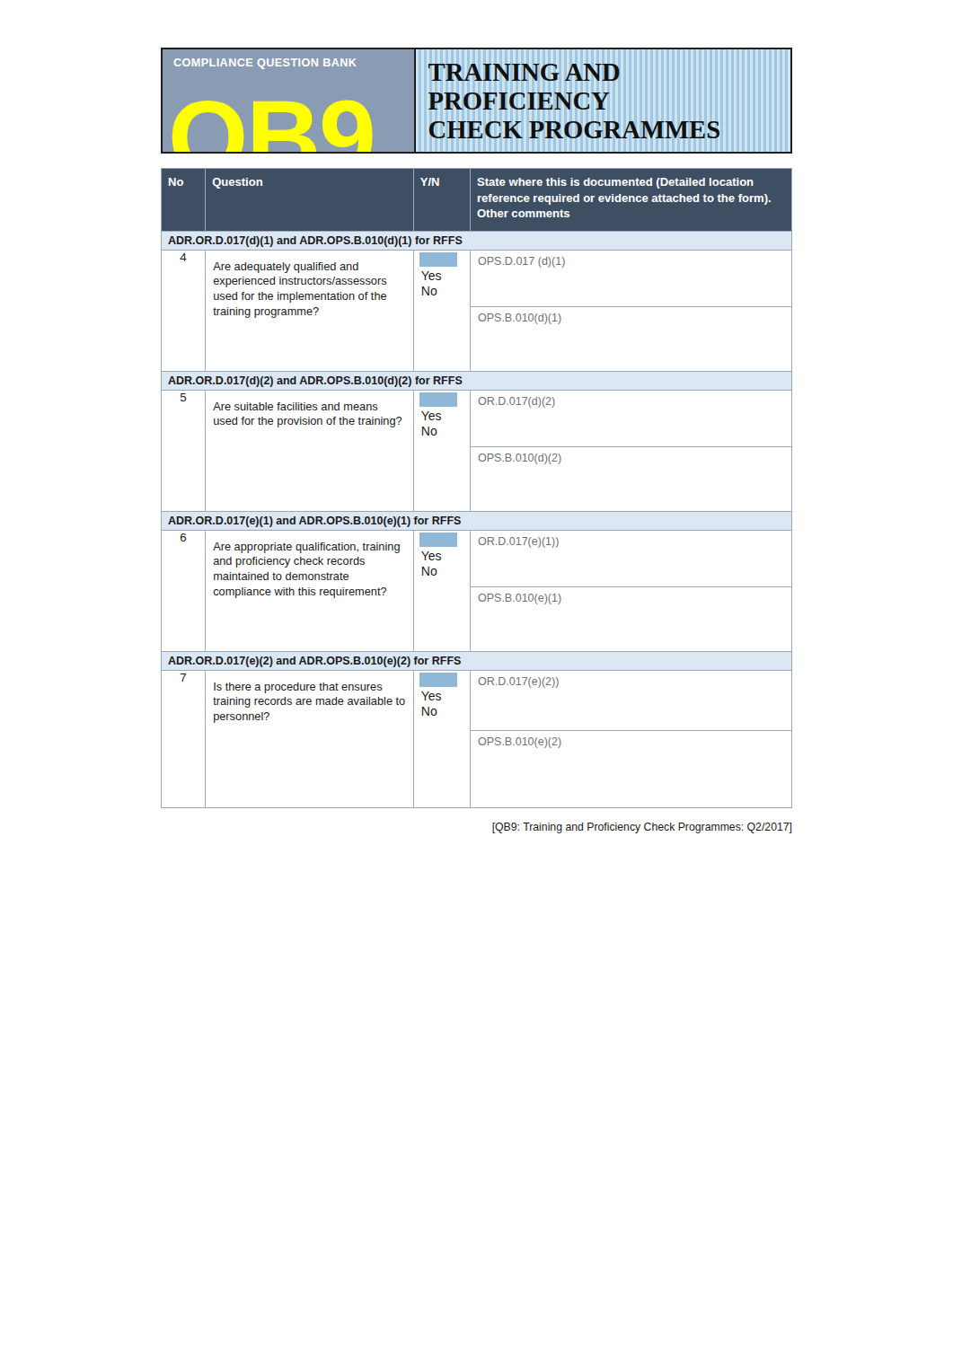Compliance Question Bank
QB9
Training and Proficiency
Check Programmes
| No | Question | Y/N | State where this is documented (Detailed location reference required or evidence attached to the form). Other comments |
| --- | --- | --- | --- |
| ADR.OR.D.017(d)(1) and ADR.OPS.B.010(d)(1) for RFFS |
| 4 | Are adequately qualified and experienced instructors/assessors used for the implementation of the training programme? | Yes No | OPS.D.017 (d)(1) OPS.B.010(d)(1) |
| ADR.OR.D.017(d)(2) and ADR.OPS.B.010(d)(2) for RFFS |
| 5 | Are suitable facilities and means used for the provision of the training? | Yes No | OR.D.017(d)(2) OPS.B.010(d)(2) |
| ADR.OR.D.017(e)(1) and ADR.OPS.B.010(e)(1) for RFFS |
| 6 | Are appropriate qualification, training and proficiency check records maintained to demonstrate compliance with this requirement? | Yes No | OR.D.017(e)(1)) OPS.B.010(e)(1) |
| ADR.OR.D.017(e)(2) and ADR.OPS.B.010(e)(2) for RFFS |
| 7 | Is there a procedure that ensures training records are made available to personnel? | Yes No | OR.D.017(e)(2)) OPS.B.010(e)(2) |
[QB9: Training and Proficiency Check Programmes: Q2/2017]